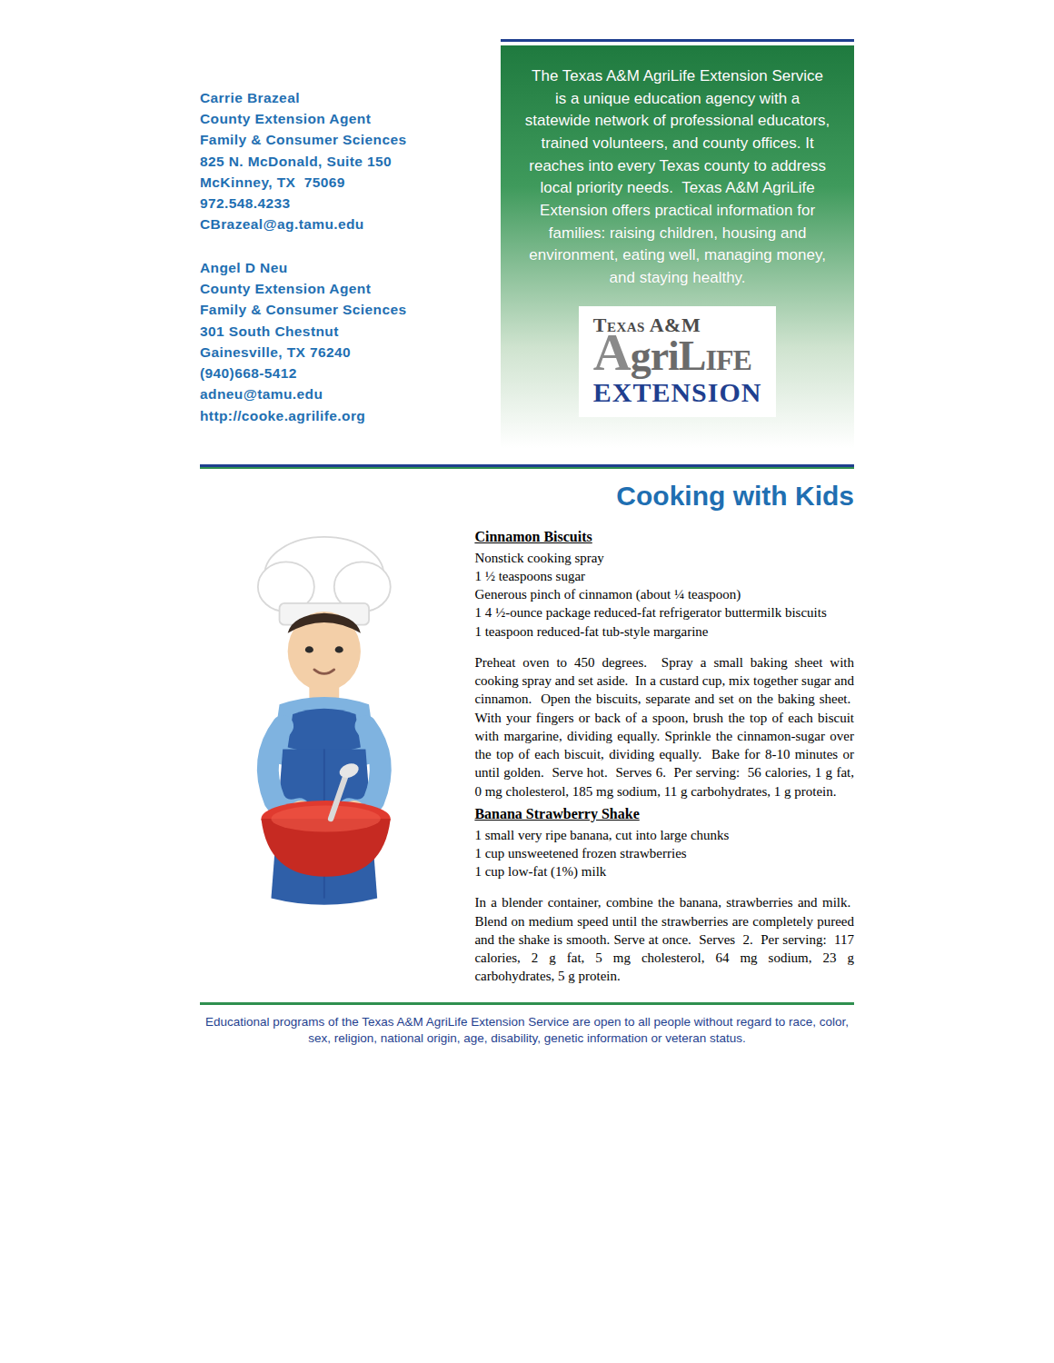Carrie Brazeal
County Extension Agent
Family & Consumer Sciences
825 N. McDonald, Suite 150
McKinney, TX 75069
972.548.4233
CBrazeal@ag.tamu.edu
Angel D Neu
County Extension Agent
Family & Consumer Sciences
301 South Chestnut
Gainesville, TX 76240
(940)668-5412
adneu@tamu.edu
http://cooke.agrilife.org
The Texas A&M AgriLife Extension Service is a unique education agency with a statewide network of professional educators, trained volunteers, and county offices. It reaches into every Texas county to address local priority needs. Texas A&M AgriLife Extension offers practical information for families: raising children, housing and environment, eating well, managing money, and staying healthy.
Texas A&M
AgriLife
EXTENSION
Cooking with Kids
Cinnamon Biscuits
Nonstick cooking spray
1 ½ teaspoons sugar
Generous pinch of cinnamon (about ¼ teaspoon)
1 4 ½-ounce package reduced-fat refrigerator buttermilk biscuits
1 teaspoon reduced-fat tub-style margarine
Preheat oven to 450 degrees. Spray a small baking sheet with cooking spray and set aside. In a custard cup, mix together sugar and cinnamon. Open the biscuits, separate and set on the baking sheet. With your fingers or back of a spoon, brush the top of each biscuit with margarine, dividing equally. Sprinkle the cinnamon-sugar over the top of each biscuit, dividing equally. Bake for 8-10 minutes or until golden. Serve hot. Serves 6. Per serving: 56 calories, 1 g fat, 0 mg cholesterol, 185 mg sodium, 11 g carbohydrates, 1 g protein.
Banana Strawberry Shake
1 small very ripe banana, cut into large chunks
1 cup unsweetened frozen strawberries
1 cup low-fat (1%) milk
In a blender container, combine the banana, strawberries and milk. Blend on medium speed until the strawberries are completely pureed and the shake is smooth. Serve at once. Serves 2. Per serving: 117 calories, 2 g fat, 5 mg cholesterol, 64 mg sodium, 23 g carbohydrates, 5 g protein.
Educational programs of the Texas A&M AgriLife Extension Service are open to all people without regard to race, color, sex, religion, national origin, age, disability, genetic information or veteran status.